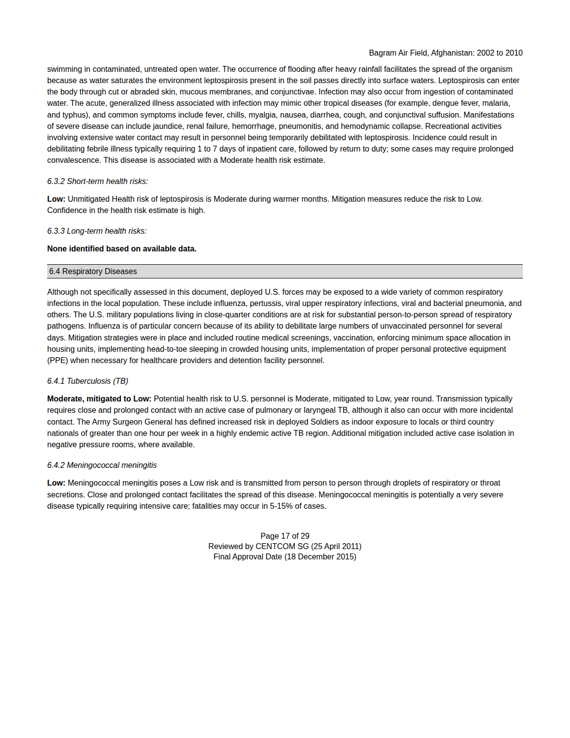Bagram Air Field, Afghanistan: 2002 to 2010
swimming in contaminated, untreated open water. The occurrence of flooding after heavy rainfall facilitates the spread of the organism because as water saturates the environment leptospirosis present in the soil passes directly into surface waters. Leptospirosis can enter the body through cut or abraded skin, mucous membranes, and conjunctivae. Infection may also occur from ingestion of contaminated water. The acute, generalized illness associated with infection may mimic other tropical diseases (for example, dengue fever, malaria, and typhus), and common symptoms include fever, chills, myalgia, nausea, diarrhea, cough, and conjunctival suffusion. Manifestations of severe disease can include jaundice, renal failure, hemorrhage, pneumonitis, and hemodynamic collapse. Recreational activities involving extensive water contact may result in personnel being temporarily debilitated with leptospirosis. Incidence could result in debilitating febrile illness typically requiring 1 to 7 days of inpatient care, followed by return to duty; some cases may require prolonged convalescence. This disease is associated with a Moderate health risk estimate.
6.3.2 Short-term health risks:
Low: Unmitigated Health risk of leptospirosis is Moderate during warmer months. Mitigation measures reduce the risk to Low. Confidence in the health risk estimate is high.
6.3.3 Long-term health risks:
None identified based on available data.
6.4 Respiratory Diseases
Although not specifically assessed in this document, deployed U.S. forces may be exposed to a wide variety of common respiratory infections in the local population. These include influenza, pertussis, viral upper respiratory infections, viral and bacterial pneumonia, and others. The U.S. military populations living in close-quarter conditions are at risk for substantial person-to-person spread of respiratory pathogens. Influenza is of particular concern because of its ability to debilitate large numbers of unvaccinated personnel for several days. Mitigation strategies were in place and included routine medical screenings, vaccination, enforcing minimum space allocation in housing units, implementing head-to-toe sleeping in crowded housing units, implementation of proper personal protective equipment (PPE) when necessary for healthcare providers and detention facility personnel.
6.4.1 Tuberculosis (TB)
Moderate, mitigated to Low: Potential health risk to U.S. personnel is Moderate, mitigated to Low, year round. Transmission typically requires close and prolonged contact with an active case of pulmonary or laryngeal TB, although it also can occur with more incidental contact. The Army Surgeon General has defined increased risk in deployed Soldiers as indoor exposure to locals or third country nationals of greater than one hour per week in a highly endemic active TB region. Additional mitigation included active case isolation in negative pressure rooms, where available.
6.4.2 Meningococcal meningitis
Low: Meningococcal meningitis poses a Low risk and is transmitted from person to person through droplets of respiratory or throat secretions. Close and prolonged contact facilitates the spread of this disease. Meningococcal meningitis is potentially a very severe disease typically requiring intensive care; fatalities may occur in 5-15% of cases.
Page 17 of 29
Reviewed by CENTCOM SG (25 April 2011)
Final Approval Date (18 December 2015)